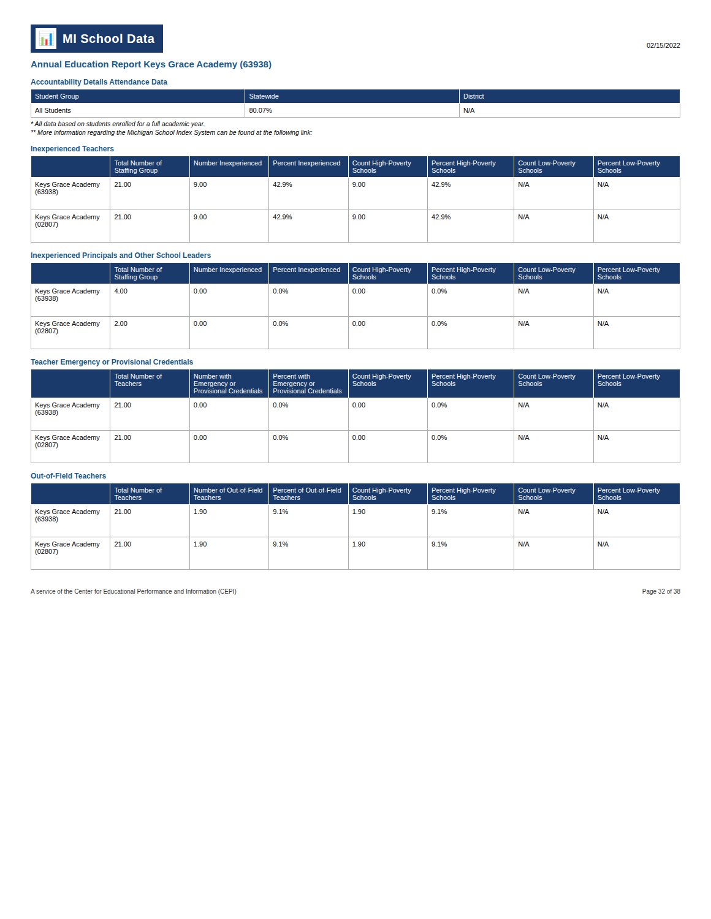📊
MI School Data
02/15/2022
Annual Education Report Keys Grace Academy (63938)
Accountability Details Attendance Data
| Student Group | Statewide | District |
| --- | --- | --- |
| All Students | 80.07% | N/A |
* All data based on students enrolled for a full academic year.
** More information regarding the Michigan School Index System can be found at the following link:
Inexperienced Teachers
| | Total Number of Staffing Group | Number Inexperienced | Percent Inexperienced | Count High-Poverty Schools | Percent High-Poverty Schools | Count Low-Poverty Schools | Percent Low-Poverty Schools |
| --- | --- | --- | --- | --- | --- | --- | --- |
| Keys Grace Academy (63938) | 21.00 | 9.00 | 42.9% | 9.00 | 42.9% | N/A | N/A |
| Keys Grace Academy (02807) | 21.00 | 9.00 | 42.9% | 9.00 | 42.9% | N/A | N/A |
Inexperienced Principals and Other School Leaders
| | Total Number of Staffing Group | Number Inexperienced | Percent Inexperienced | Count High-Poverty Schools | Percent High-Poverty Schools | Count Low-Poverty Schools | Percent Low-Poverty Schools |
| --- | --- | --- | --- | --- | --- | --- | --- |
| Keys Grace Academy (63938) | 4.00 | 0.00 | 0.0% | 0.00 | 0.0% | N/A | N/A |
| Keys Grace Academy (02807) | 2.00 | 0.00 | 0.0% | 0.00 | 0.0% | N/A | N/A |
Teacher Emergency or Provisional Credentials
| | Total Number of Teachers | Number with Emergency or Provisional Credentials | Percent with Emergency or Provisional Credentials | Count High-Poverty Schools | Percent High-Poverty Schools | Count Low-Poverty Schools | Percent Low-Poverty Schools |
| --- | --- | --- | --- | --- | --- | --- | --- |
| Keys Grace Academy (63938) | 21.00 | 0.00 | 0.0% | 0.00 | 0.0% | N/A | N/A |
| Keys Grace Academy (02807) | 21.00 | 0.00 | 0.0% | 0.00 | 0.0% | N/A | N/A |
Out-of-Field Teachers
| | Total Number of Teachers | Number of Out-of-Field Teachers | Percent of Out-of-Field Teachers | Count High-Poverty Schools | Percent High-Poverty Schools | Count Low-Poverty Schools | Percent Low-Poverty Schools |
| --- | --- | --- | --- | --- | --- | --- | --- |
| Keys Grace Academy (63938) | 21.00 | 1.90 | 9.1% | 1.90 | 9.1% | N/A | N/A |
| Keys Grace Academy (02807) | 21.00 | 1.90 | 9.1% | 1.90 | 9.1% | N/A | N/A |
A service of the Center for Educational Performance and Information (CEPI)
Page 32 of 38